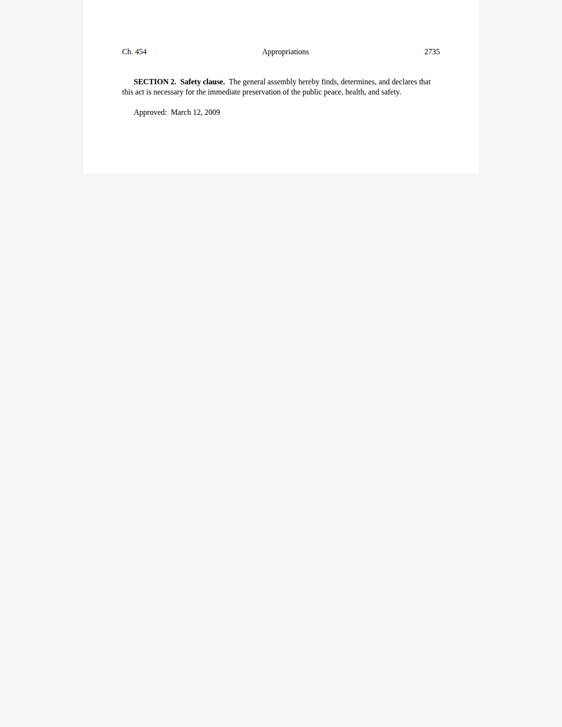Ch. 454 Appropriations 2735
SECTION 2. Safety clause. The general assembly hereby finds, determines, and declares that this act is necessary for the immediate preservation of the public peace, health, and safety.
Approved: March 12, 2009